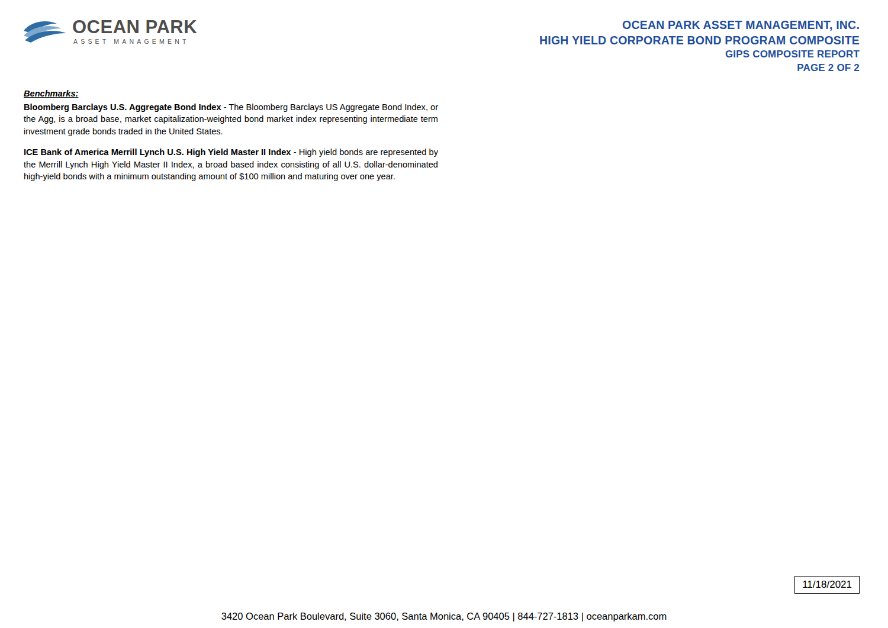Ocean Park Asset Management OCEAN PARK ASSET MANAGEMENT
OCEAN PARK ASSET MANAGEMENT, INC.
HIGH YIELD CORPORATE BOND PROGRAM COMPOSITE
GIPS COMPOSITE REPORT
PAGE 2 OF 2
Benchmarks:
Bloomberg Barclays U.S. Aggregate Bond Index - The Bloomberg Barclays US Aggregate Bond Index, or the Agg, is a broad base, market capitalization-weighted bond market index representing intermediate term investment grade bonds traded in the United States.
ICE Bank of America Merrill Lynch U.S. High Yield Master II Index - High yield bonds are represented by the Merrill Lynch High Yield Master II Index, a broad based index consisting of all U.S. dollar-denominated high-yield bonds with a minimum outstanding amount of $100 million and maturing over one year.
11/18/2021
3420 Ocean Park Boulevard, Suite 3060, Santa Monica, CA 90405 | 844-727-1813 | oceanparkam.com